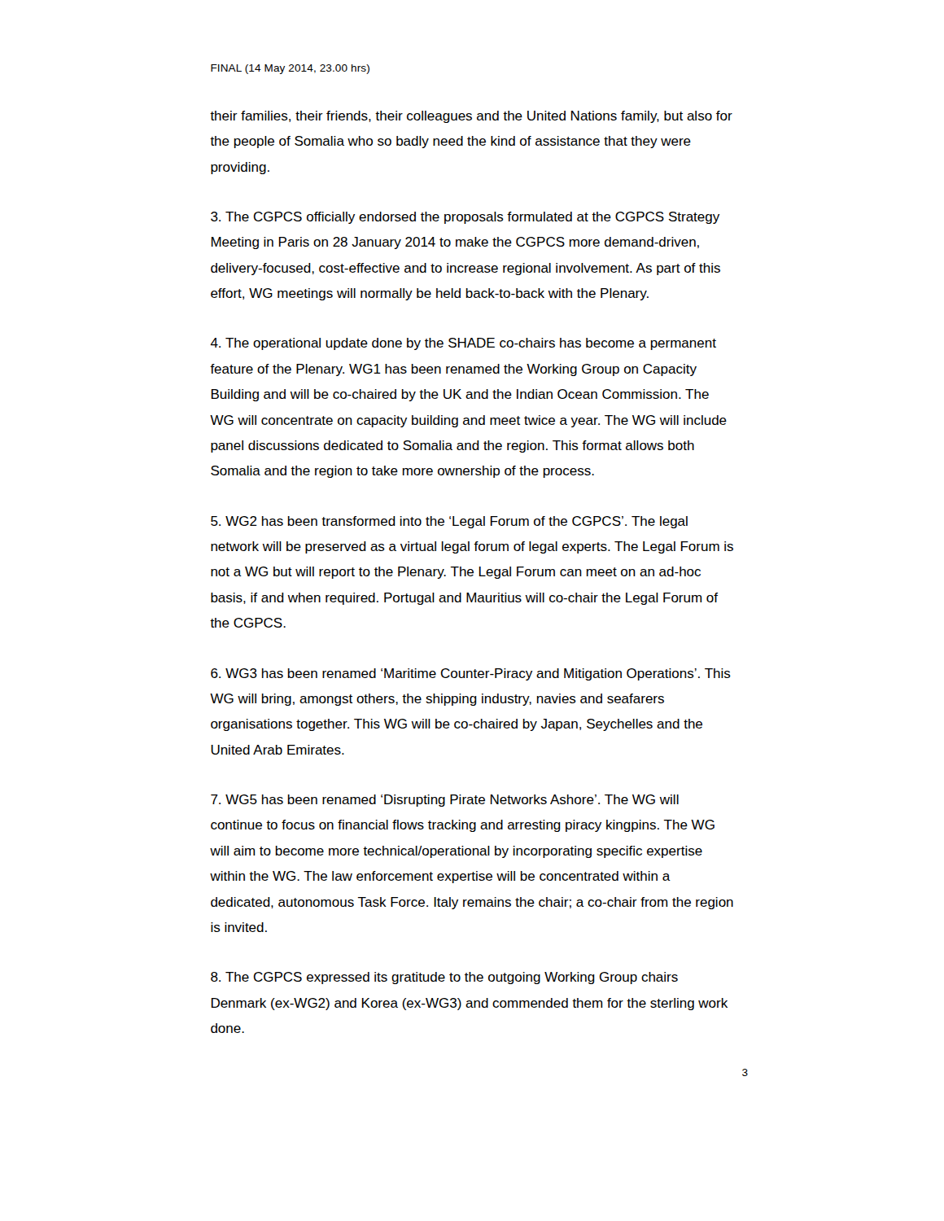FINAL (14 May 2014, 23.00 hrs)
their families, their friends, their colleagues and the United Nations family, but also for the people of Somalia who so badly need the kind of assistance that they were providing.
3. The CGPCS officially endorsed the proposals formulated at the CGPCS Strategy Meeting in Paris on 28 January 2014 to make the CGPCS more demand-driven, delivery-focused, cost-effective and to increase regional involvement. As part of this effort, WG meetings will normally be held back-to-back with the Plenary.
4. The operational update done by the SHADE co-chairs has become a permanent feature of the Plenary. WG1 has been renamed the Working Group on Capacity Building and will be co-chaired by the UK and the Indian Ocean Commission. The WG will concentrate on capacity building and meet twice a year. The WG will include panel discussions dedicated to Somalia and the region. This format allows both Somalia and the region to take more ownership of the process.
5. WG2 has been transformed into the ‘Legal Forum of the CGPCS’. The legal network will be preserved as a virtual legal forum of legal experts. The Legal Forum is not a WG but will report to the Plenary. The Legal Forum can meet on an ad-hoc basis, if and when required. Portugal and Mauritius will co-chair the Legal Forum of the CGPCS.
6. WG3 has been renamed ‘Maritime Counter-Piracy and Mitigation Operations’. This WG will bring, amongst others, the shipping industry, navies and seafarers organisations together. This WG will be co-chaired by Japan, Seychelles and the United Arab Emirates.
7. WG5 has been renamed ‘Disrupting Pirate Networks Ashore’. The WG will continue to focus on financial flows tracking and arresting piracy kingpins. The WG will aim to become more technical/operational by incorporating specific expertise within the WG. The law enforcement expertise will be concentrated within a dedicated, autonomous Task Force. Italy remains the chair; a co-chair from the region is invited.
8. The CGPCS expressed its gratitude to the outgoing Working Group chairs Denmark (ex-WG2) and Korea (ex-WG3) and commended them for the sterling work done.
3